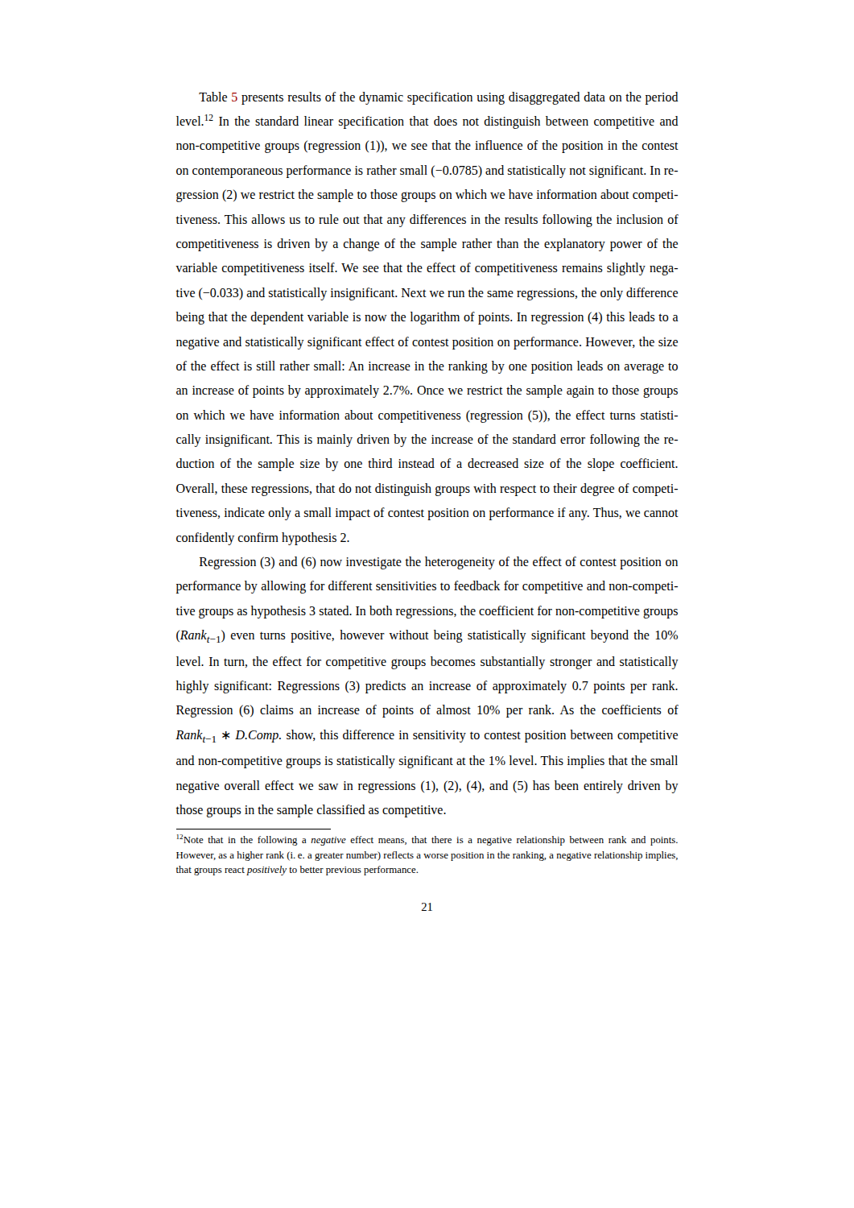Table 5 presents results of the dynamic specification using disaggregated data on the period level.12 In the standard linear specification that does not distinguish between competitive and non-competitive groups (regression (1)), we see that the influence of the position in the contest on contemporaneous performance is rather small (−0.0785) and statistically not significant. In regression (2) we restrict the sample to those groups on which we have information about competitiveness. This allows us to rule out that any differences in the results following the inclusion of competitiveness is driven by a change of the sample rather than the explanatory power of the variable competitiveness itself. We see that the effect of competitiveness remains slightly negative (−0.033) and statistically insignificant. Next we run the same regressions, the only difference being that the dependent variable is now the logarithm of points. In regression (4) this leads to a negative and statistically significant effect of contest position on performance. However, the size of the effect is still rather small: An increase in the ranking by one position leads on average to an increase of points by approximately 2.7%. Once we restrict the sample again to those groups on which we have information about competitiveness (regression (5)), the effect turns statistically insignificant. This is mainly driven by the increase of the standard error following the reduction of the sample size by one third instead of a decreased size of the slope coefficient. Overall, these regressions, that do not distinguish groups with respect to their degree of competitiveness, indicate only a small impact of contest position on performance if any. Thus, we cannot confidently confirm hypothesis 2.
Regression (3) and (6) now investigate the heterogeneity of the effect of contest position on performance by allowing for different sensitivities to feedback for competitive and non-competitive groups as hypothesis 3 stated. In both regressions, the coefficient for non-competitive groups (Rankt−1) even turns positive, however without being statistically significant beyond the 10% level. In turn, the effect for competitive groups becomes substantially stronger and statistically highly significant: Regressions (3) predicts an increase of approximately 0.7 points per rank. Regression (6) claims an increase of points of almost 10% per rank. As the coefficients of Rankt−1 ∗ D.Comp. show, this difference in sensitivity to contest position between competitive and non-competitive groups is statistically significant at the 1% level. This implies that the small negative overall effect we saw in regressions (1), (2), (4), and (5) has been entirely driven by those groups in the sample classified as competitive.
12Note that in the following a negative effect means, that there is a negative relationship between rank and points. However, as a higher rank (i. e. a greater number) reflects a worse position in the ranking, a negative relationship implies, that groups react positively to better previous performance.
21